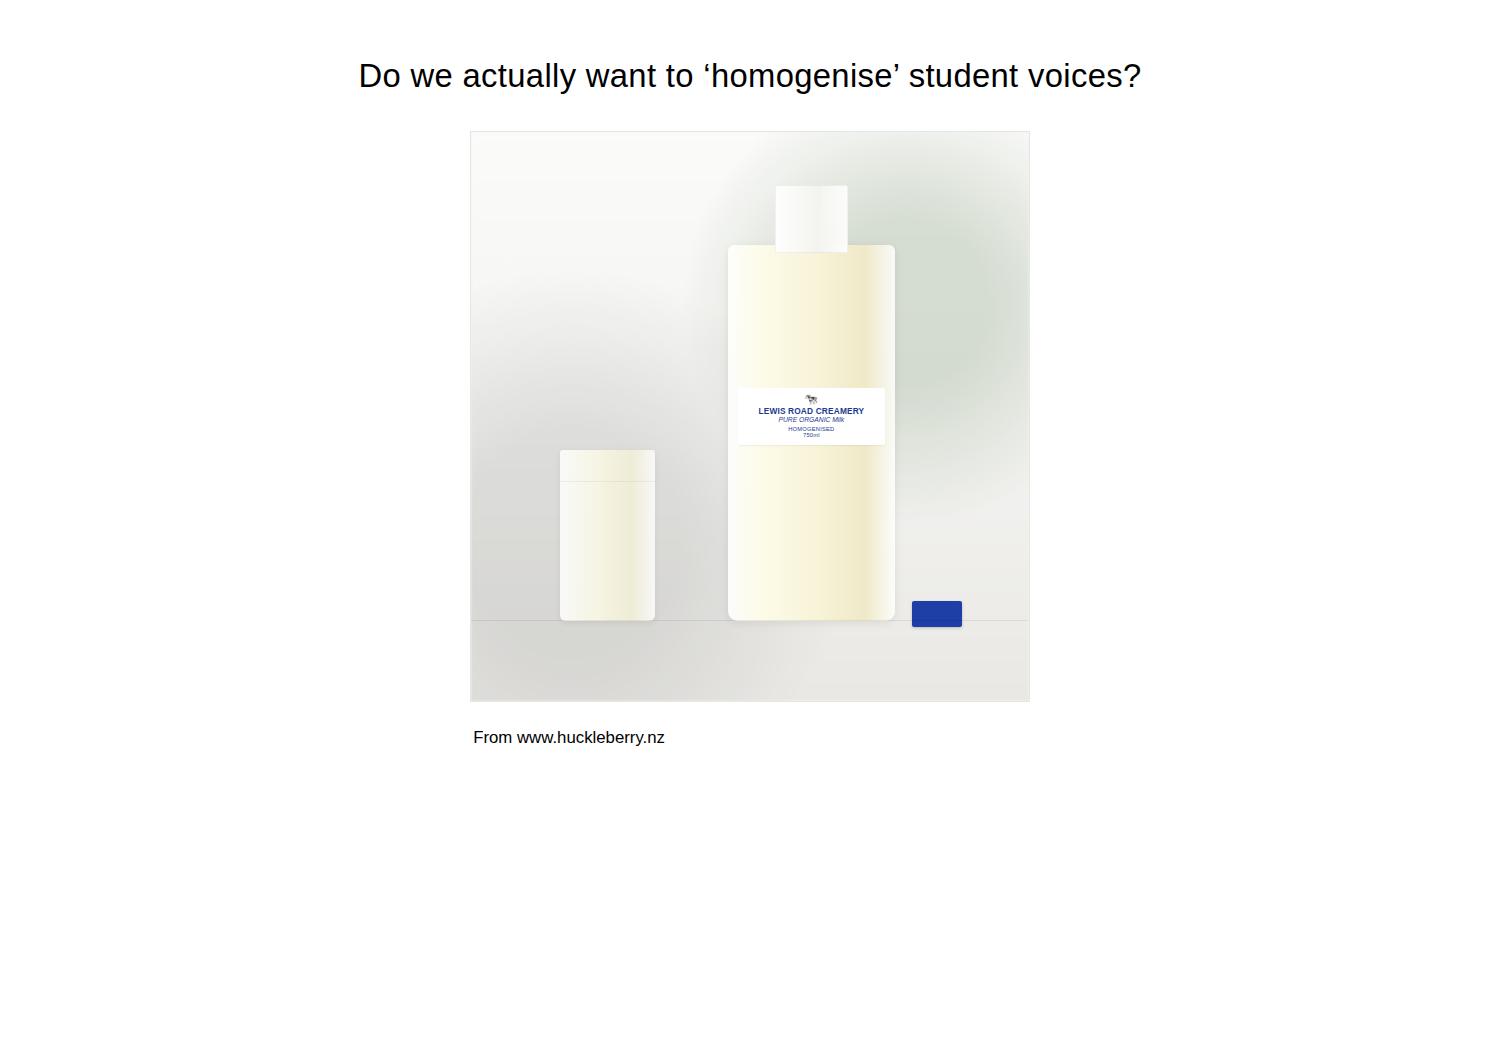Do we actually want to ‘homogenise’ student voices?
🐄
LEWIS ROAD CREAMERY
PURE ORGANIC Milk
HOMOGENISED
750ml
From www.huckleberry.nz